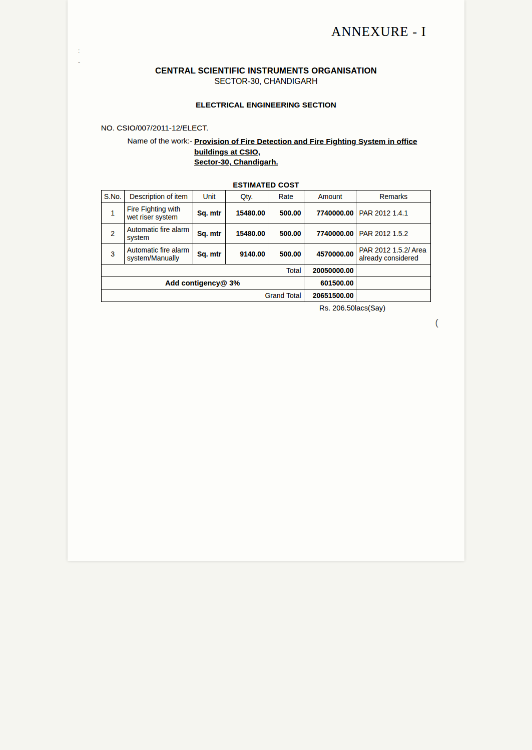ANNEXURE - I
:
-
CENTRAL SCIENTIFIC INSTRUMENTS ORGANISATION
SECTOR-30, CHANDIGARH
ELECTRICAL ENGINEERING SECTION
NO. CSIO/007/2011-12/ELECT.
Name of the work:- Provision of Fire Detection and Fire Fighting System in office buildings at CSIO,
Sector-30, Chandigarh.
ESTIMATED COST
| S.No. | Description of item | Unit | Qty. | Rate | Amount | Remarks |
| --- | --- | --- | --- | --- | --- | --- |
| 1 | Fire Fighting with wet riser system | Sq. mtr | 15480.00 | 500.00 | 7740000.00 | PAR 2012 1.4.1 |
| 2 | Automatic fire alarm system | Sq. mtr | 15480.00 | 500.00 | 7740000.00 | PAR 2012 1.5.2 |
| 3 | Automatic fire alarm system/Manually | Sq. mtr | 9140.00 | 500.00 | 4570000.00 | PAR 2012 1.5.2/ Area already considered |
| Total | 20050000.00 | |
| Add contigency@ 3% | 601500.00 | |
| Grand Total | 20651500.00 | |
Rs. 206.50lacs(Say)
(